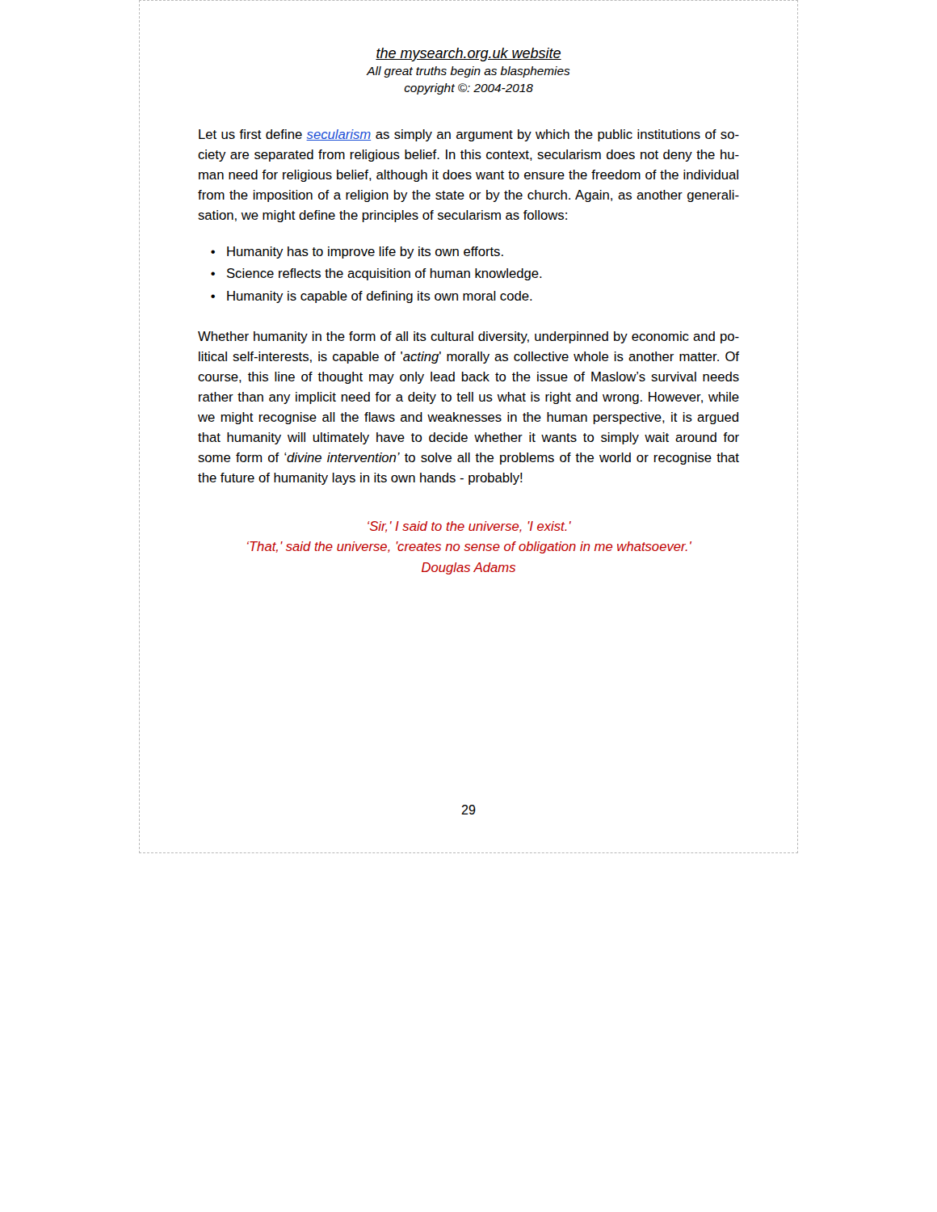the mysearch.org.uk website
All great truths begin as blasphemies
copyright ©: 2004-2018
Let us first define secularism as simply an argument by which the public institutions of society are separated from religious belief. In this context, secularism does not deny the human need for religious belief, although it does want to ensure the freedom of the individual from the imposition of a religion by the state or by the church. Again, as another generalisation, we might define the principles of secularism as follows:
Humanity has to improve life by its own efforts.
Science reflects the acquisition of human knowledge.
Humanity is capable of defining its own moral code.
Whether humanity in the form of all its cultural diversity, underpinned by economic and political self-interests, is capable of 'acting' morally as collective whole is another matter. Of course, this line of thought may only lead back to the issue of Maslow’s survival needs rather than any implicit need for a deity to tell us what is right and wrong. However, while we might recognise all the flaws and weaknesses in the human perspective, it is argued that humanity will ultimately have to decide whether it wants to simply wait around for some form of ‘divine intervention’ to solve all the problems of the world or recognise that the future of humanity lays in its own hands - probably!
‘Sir,' I said to the universe, 'I exist.'
‘That,' said the universe, 'creates no sense of obligation in me whatsoever.'
Douglas Adams
29